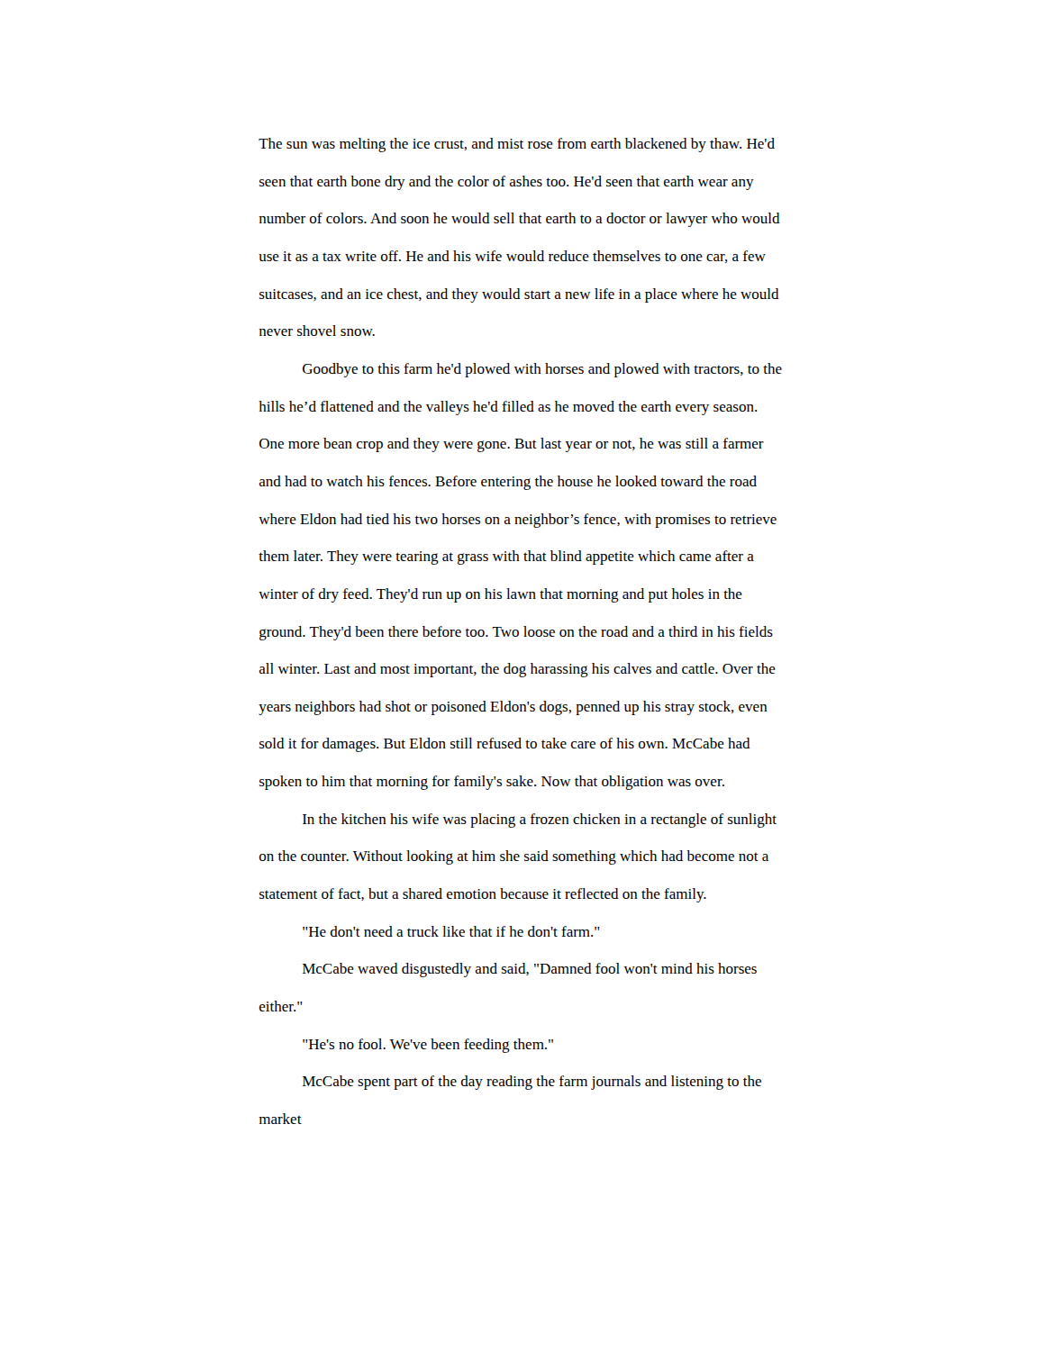The sun was melting the ice crust, and mist rose from earth blackened by thaw. He'd seen that earth bone dry and the color of ashes too. He'd seen that earth wear any number of colors. And soon he would sell that earth to a doctor or lawyer who would use it as a tax write off. He and his wife would reduce themselves to one car, a few suitcases, and an ice chest, and they would start a new life in a place where he would never shovel snow.
Goodbye to this farm he'd plowed with horses and plowed with tractors, to the hills he’d flattened and the valleys he'd filled as he moved the earth every season. One more bean crop and they were gone. But last year or not, he was still a farmer and had to watch his fences. Before entering the house he looked toward the road where Eldon had tied his two horses on a neighbor’s fence, with promises to retrieve them later. They were tearing at grass with that blind appetite which came after a winter of dry feed. They'd run up on his lawn that morning and put holes in the ground. They'd been there before too. Two loose on the road and a third in his fields all winter. Last and most important, the dog harassing his calves and cattle. Over the years neighbors had shot or poisoned Eldon's dogs, penned up his stray stock, even sold it for damages. But Eldon still refused to take care of his own. McCabe had spoken to him that morning for family's sake. Now that obligation was over.
In the kitchen his wife was placing a frozen chicken in a rectangle of sunlight on the counter. Without looking at him she said something which had become not a statement of fact, but a shared emotion because it reflected on the family.
"He don't need a truck like that if he don't farm."
McCabe waved disgustedly and said, "Damned fool won't mind his horses either."
"He's no fool. We've been feeding them."
McCabe spent part of the day reading the farm journals and listening to the market